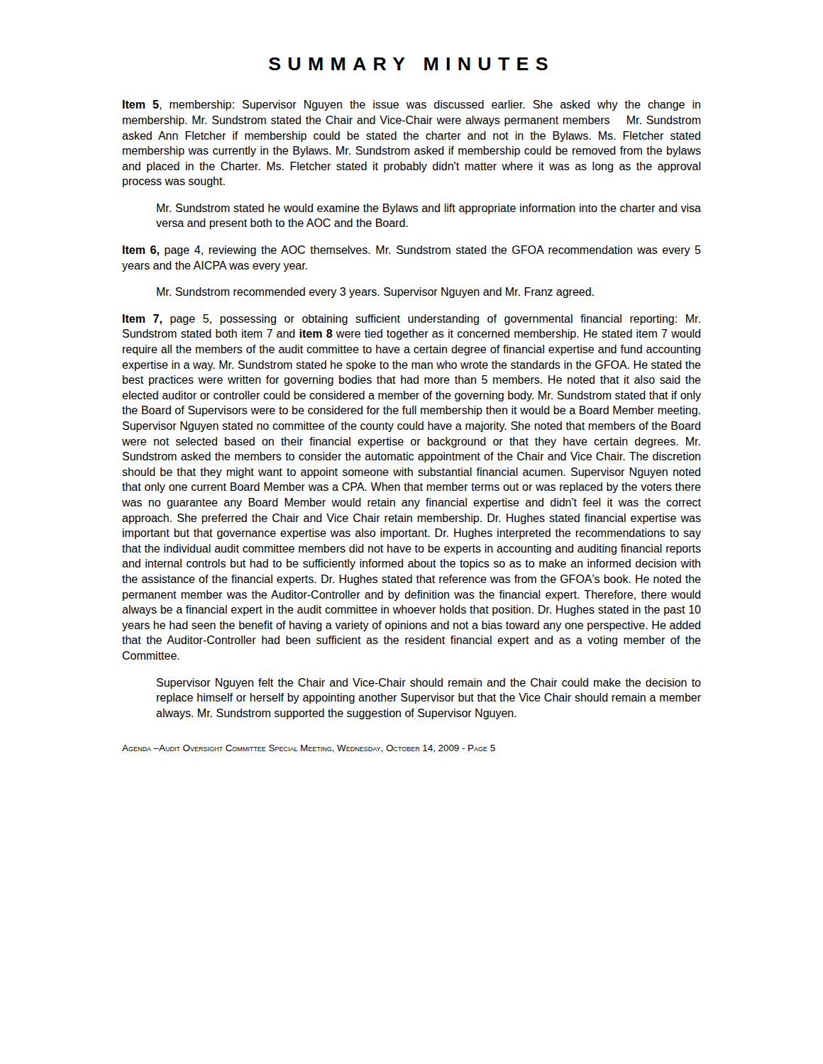SUMMARY MINUTES
Item 5, membership: Supervisor Nguyen the issue was discussed earlier. She asked why the change in membership. Mr. Sundstrom stated the Chair and Vice-Chair were always permanent members Mr. Sundstrom asked Ann Fletcher if membership could be stated the charter and not in the Bylaws. Ms. Fletcher stated membership was currently in the Bylaws. Mr. Sundstrom asked if membership could be removed from the bylaws and placed in the Charter. Ms. Fletcher stated it probably didn't matter where it was as long as the approval process was sought.
Mr. Sundstrom stated he would examine the Bylaws and lift appropriate information into the charter and visa versa and present both to the AOC and the Board.
Item 6, page 4, reviewing the AOC themselves. Mr. Sundstrom stated the GFOA recommendation was every 5 years and the AICPA was every year.
Mr. Sundstrom recommended every 3 years. Supervisor Nguyen and Mr. Franz agreed.
Item 7, page 5, possessing or obtaining sufficient understanding of governmental financial reporting: Mr. Sundstrom stated both item 7 and item 8 were tied together as it concerned membership. He stated item 7 would require all the members of the audit committee to have a certain degree of financial expertise and fund accounting expertise in a way. Mr. Sundstrom stated he spoke to the man who wrote the standards in the GFOA. He stated the best practices were written for governing bodies that had more than 5 members. He noted that it also said the elected auditor or controller could be considered a member of the governing body. Mr. Sundstrom stated that if only the Board of Supervisors were to be considered for the full membership then it would be a Board Member meeting. Supervisor Nguyen stated no committee of the county could have a majority. She noted that members of the Board were not selected based on their financial expertise or background or that they have certain degrees. Mr. Sundstrom asked the members to consider the automatic appointment of the Chair and Vice Chair. The discretion should be that they might want to appoint someone with substantial financial acumen. Supervisor Nguyen noted that only one current Board Member was a CPA. When that member terms out or was replaced by the voters there was no guarantee any Board Member would retain any financial expertise and didn't feel it was the correct approach. She preferred the Chair and Vice Chair retain membership. Dr. Hughes stated financial expertise was important but that governance expertise was also important. Dr. Hughes interpreted the recommendations to say that the individual audit committee members did not have to be experts in accounting and auditing financial reports and internal controls but had to be sufficiently informed about the topics so as to make an informed decision with the assistance of the financial experts. Dr. Hughes stated that reference was from the GFOA's book. He noted the permanent member was the Auditor-Controller and by definition was the financial expert. Therefore, there would always be a financial expert in the audit committee in whoever holds that position. Dr. Hughes stated in the past 10 years he had seen the benefit of having a variety of opinions and not a bias toward any one perspective. He added that the Auditor-Controller had been sufficient as the resident financial expert and as a voting member of the Committee.
Supervisor Nguyen felt the Chair and Vice-Chair should remain and the Chair could make the decision to replace himself or herself by appointing another Supervisor but that the Vice Chair should remain a member always. Mr. Sundstrom supported the suggestion of Supervisor Nguyen.
Agenda –Audit Oversight Committee Special Meeting, Wednesday, October 14, 2009 - Page 5